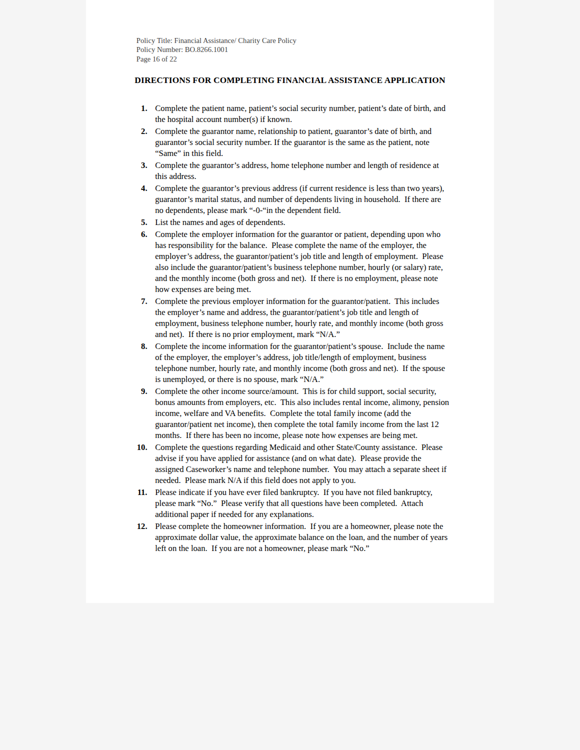Policy Title: Financial Assistance/ Charity Care Policy
Policy Number: BO.8266.1001
Page 16 of 22
DIRECTIONS FOR COMPLETING FINANCIAL ASSISTANCE APPLICATION
Complete the patient name, patient’s social security number, patient’s date of birth, and the hospital account number(s) if known.
Complete the guarantor name, relationship to patient, guarantor’s date of birth, and guarantor’s social security number. If the guarantor is the same as the patient, note “Same” in this field.
Complete the guarantor’s address, home telephone number and length of residence at this address.
Complete the guarantor’s previous address (if current residence is less than two years), guarantor’s marital status, and number of dependents living in household. If there are no dependents, please mark “-0-“in the dependent field.
List the names and ages of dependents.
Complete the employer information for the guarantor or patient, depending upon who has responsibility for the balance. Please complete the name of the employer, the employer’s address, the guarantor/patient’s job title and length of employment. Please also include the guarantor/patient’s business telephone number, hourly (or salary) rate, and the monthly income (both gross and net). If there is no employment, please note how expenses are being met.
Complete the previous employer information for the guarantor/patient. This includes the employer’s name and address, the guarantor/patient’s job title and length of employment, business telephone number, hourly rate, and monthly income (both gross and net). If there is no prior employment, mark “N/A.”
Complete the income information for the guarantor/patient’s spouse. Include the name of the employer, the employer’s address, job title/length of employment, business telephone number, hourly rate, and monthly income (both gross and net). If the spouse is unemployed, or there is no spouse, mark “N/A.”
Complete the other income source/amount. This is for child support, social security, bonus amounts from employers, etc. This also includes rental income, alimony, pension income, welfare and VA benefits. Complete the total family income (add the guarantor/patient net income), then complete the total family income from the last 12 months. If there has been no income, please note how expenses are being met.
Complete the questions regarding Medicaid and other State/County assistance. Please advise if you have applied for assistance (and on what date). Please provide the assigned Caseworker’s name and telephone number. You may attach a separate sheet if needed. Please mark N/A if this field does not apply to you.
Please indicate if you have ever filed bankruptcy. If you have not filed bankruptcy, please mark “No.” Please verify that all questions have been completed. Attach additional paper if needed for any explanations.
Please complete the homeowner information. If you are a homeowner, please note the approximate dollar value, the approximate balance on the loan, and the number of years left on the loan. If you are not a homeowner, please mark “No.”